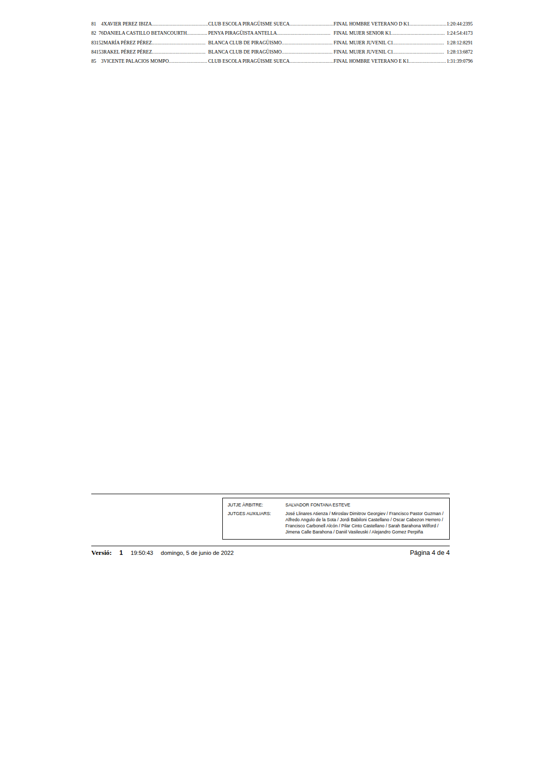| 81 | 4 | XAVIER PEREZ IBIZA ......................................... | CLUB ESCOLA PIRAGÜISME SUECA ................................ | FINAL HOMBRE VETERANO D K1 ........................... | 1:20:44:239 | 5 |
| 82 | 76 | DANIELA CASTILLO BETANCOURTH ............... | PENYA PIRAGÜISTA ANTELLA ....................................... | FINAL MUJER SENIOR K1 ....................................... | 1:24:54:417 | 3 |
| 83 | 152 | MARÍA PÉREZ PÉREZ ....................................... | BLANCA CLUB DE PIRAGÜISMO ..................................... | FINAL MUJER JUVENIL C1 ..................................... | 1:28:12:829 | 1 |
| 84 | 153 | RAKEL PÉREZ PÉREZ ....................................... | BLANCA CLUB DE PIRAGÜISMO ..................................... | FINAL MUJER JUVENIL C1 ..................................... | 1:28:13:687 | 2 |
| 85 | 3 | VICENTE PALACIOS MOMPO ............................ | CLUB ESCOLA PIRAGÜISME SUECA ................................ | FINAL HOMBRE VETERANO E K1 ........................... | 1:31:39:079 | 6 |
| JUTJE ÀRBITRE: | SALVADOR FONTANA ESTEVE |
| JUTGES AUXILIARS: | José Llinares Atienza / Miroslav Dimitrov Georgiev / Francisco Pastor Guzman / Alfredo Angulo de la Sota / Jordi Babiloni Castellano / Oscar Cabezon Herrero / Francisco Carbonell Alcón / Pilar Cinto Castellano / Sarah Barahona Wilford / Jimena Calle Barahona / Daniil Vasileuski / Alejandro Gomez Perpiña |
Versió: 1 19:50:43 domingo, 5 de junio de 2022
Página 4 de 4